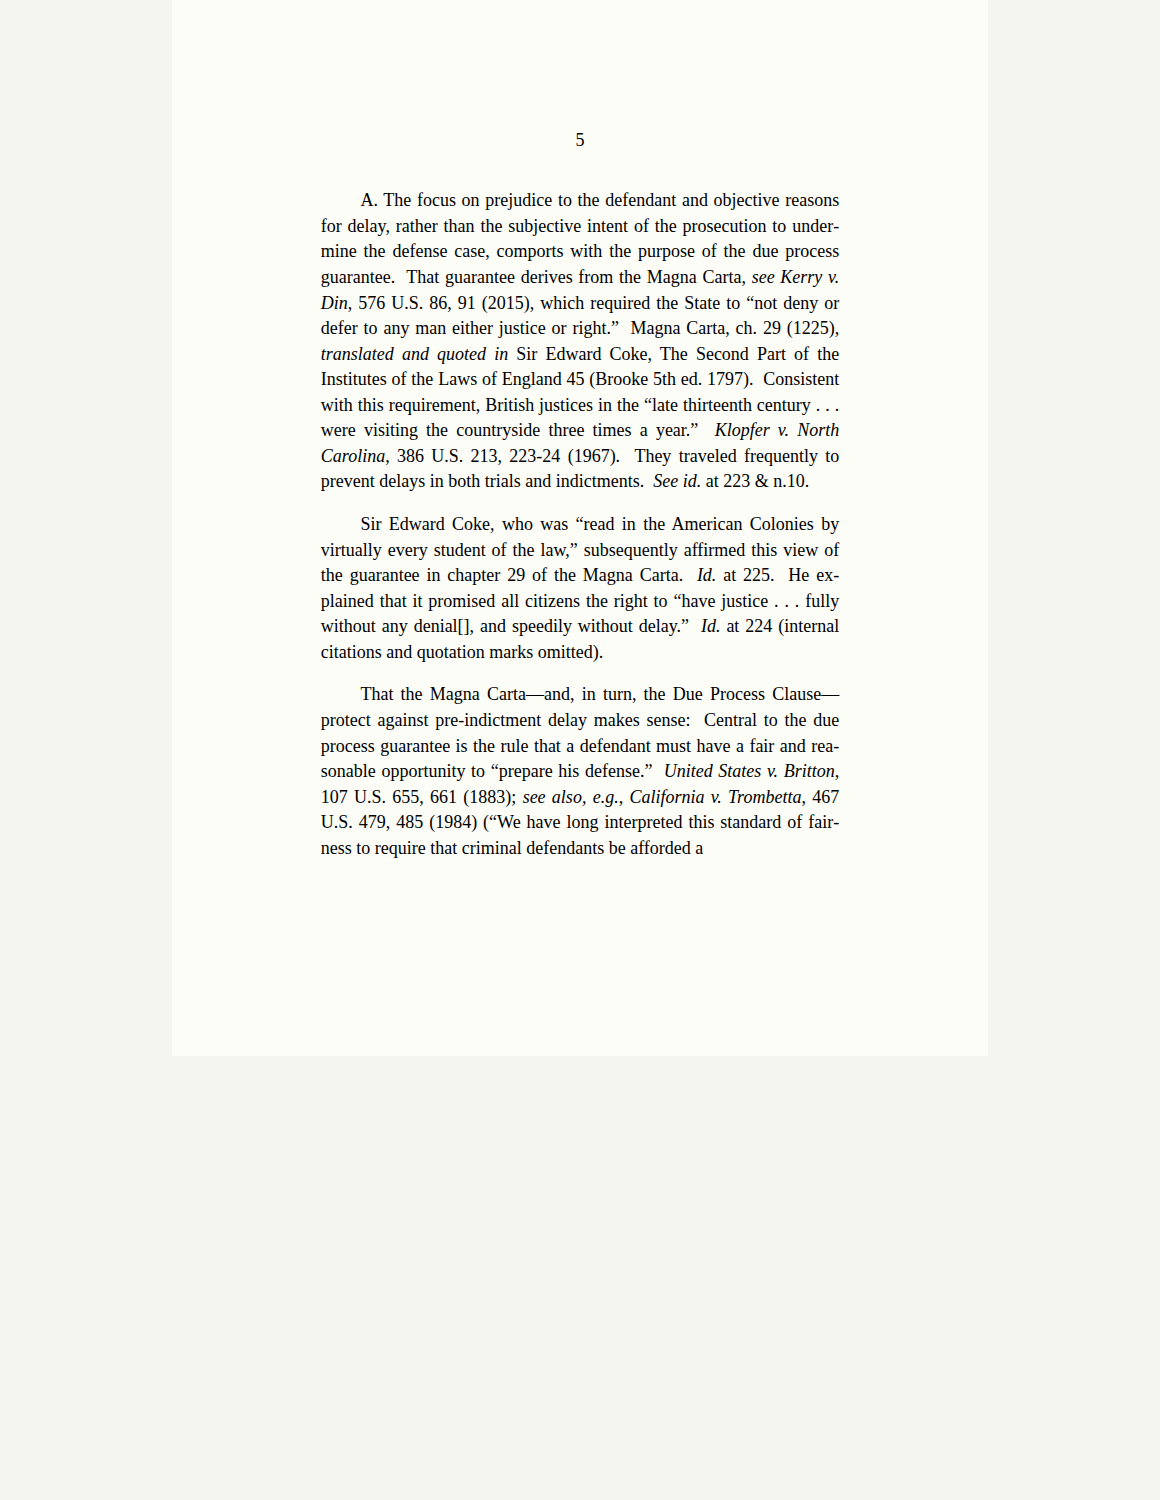5
A. The focus on prejudice to the defendant and objective reasons for delay, rather than the subjective intent of the prosecution to undermine the defense case, comports with the purpose of the due process guarantee. That guarantee derives from the Magna Carta, see Kerry v. Din, 576 U.S. 86, 91 (2015), which required the State to “not deny or defer to any man either justice or right.” Magna Carta, ch. 29 (1225), translated and quoted in Sir Edward Coke, The Second Part of the Institutes of the Laws of England 45 (Brooke 5th ed. 1797). Consistent with this requirement, British justices in the “late thirteenth century . . . were visiting the countryside three times a year.” Klopfer v. North Carolina, 386 U.S. 213, 223-24 (1967). They traveled frequently to prevent delays in both trials and indictments. See id. at 223 & n.10.
Sir Edward Coke, who was “read in the American Colonies by virtually every student of the law,” subsequently affirmed this view of the guarantee in chapter 29 of the Magna Carta. Id. at 225. He explained that it promised all citizens the right to “have justice . . . fully without any denial[], and speedily without delay.” Id. at 224 (internal citations and quotation marks omitted).
That the Magna Carta—and, in turn, the Due Process Clause—protect against pre-indictment delay makes sense: Central to the due process guarantee is the rule that a defendant must have a fair and reasonable opportunity to “prepare his defense.” United States v. Britton, 107 U.S. 655, 661 (1883); see also, e.g., California v. Trombetta, 467 U.S. 479, 485 (1984) (“We have long interpreted this standard of fairness to require that criminal defendants be afforded a